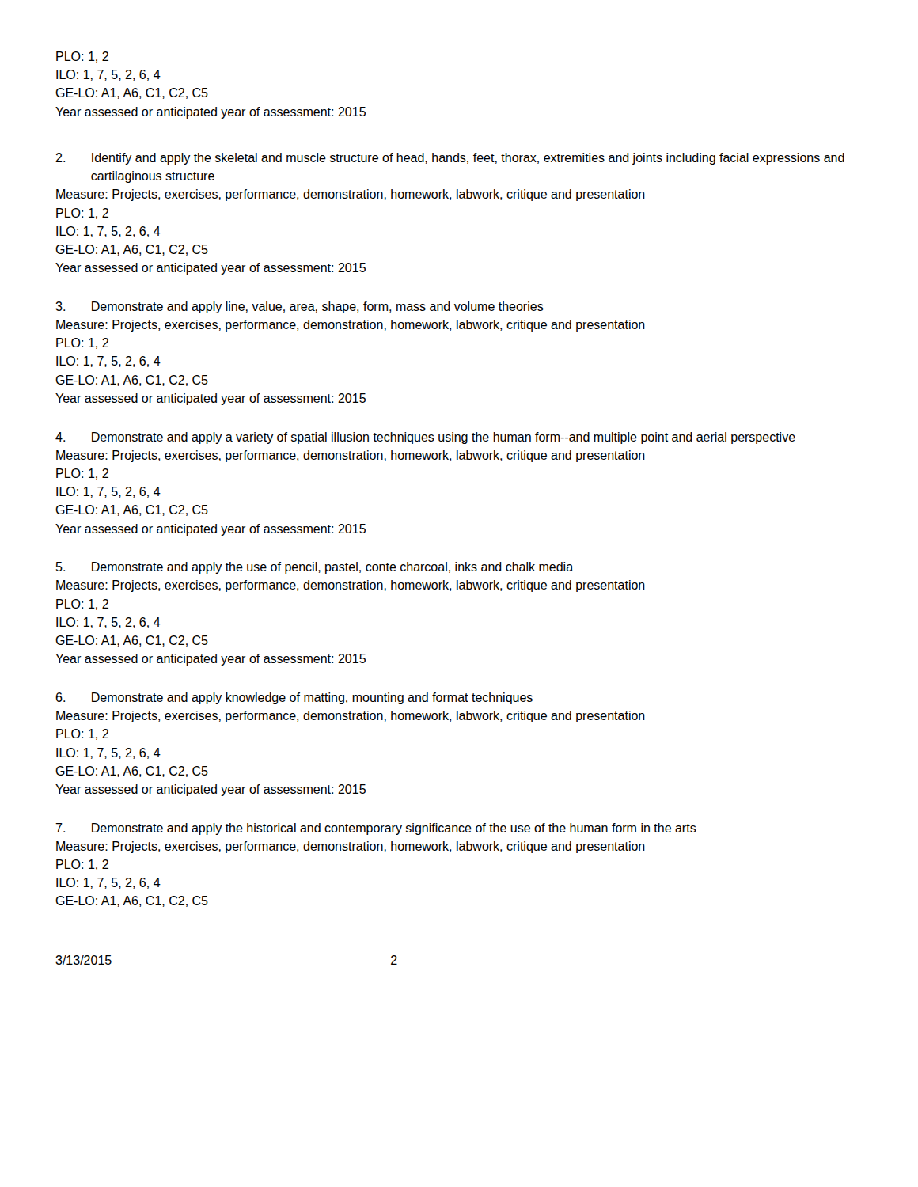PLO: 1, 2
ILO: 1, 7, 5, 2, 6, 4
GE-LO: A1, A6, C1, C2, C5
Year assessed or anticipated year of assessment: 2015
2. Identify and apply the skeletal and muscle structure of head, hands, feet, thorax, extremities and joints including facial expressions and cartilaginous structure
Measure: Projects, exercises, performance, demonstration, homework, labwork, critique and presentation
PLO: 1, 2
ILO: 1, 7, 5, 2, 6, 4
GE-LO: A1, A6, C1, C2, C5
Year assessed or anticipated year of assessment: 2015
3. Demonstrate and apply line, value, area, shape, form, mass and volume theories
Measure: Projects, exercises, performance, demonstration, homework, labwork, critique and presentation
PLO: 1, 2
ILO: 1, 7, 5, 2, 6, 4
GE-LO: A1, A6, C1, C2, C5
Year assessed or anticipated year of assessment: 2015
4. Demonstrate and apply a variety of spatial illusion techniques using the human form--and multiple point and aerial perspective
Measure: Projects, exercises, performance, demonstration, homework, labwork, critique and presentation
PLO: 1, 2
ILO: 1, 7, 5, 2, 6, 4
GE-LO: A1, A6, C1, C2, C5
Year assessed or anticipated year of assessment: 2015
5. Demonstrate and apply the use of pencil, pastel, conte charcoal, inks and chalk media
Measure: Projects, exercises, performance, demonstration, homework, labwork, critique and presentation
PLO: 1, 2
ILO: 1, 7, 5, 2, 6, 4
GE-LO: A1, A6, C1, C2, C5
Year assessed or anticipated year of assessment: 2015
6. Demonstrate and apply knowledge of matting, mounting and format techniques
Measure: Projects, exercises, performance, demonstration, homework, labwork, critique and presentation
PLO: 1, 2
ILO: 1, 7, 5, 2, 6, 4
GE-LO: A1, A6, C1, C2, C5
Year assessed or anticipated year of assessment: 2015
7. Demonstrate and apply the historical and contemporary significance of the use of the human form in the arts
Measure: Projects, exercises, performance, demonstration, homework, labwork, critique and presentation
PLO: 1, 2
ILO: 1, 7, 5, 2, 6, 4
GE-LO: A1, A6, C1, C2, C5
3/13/2015 2